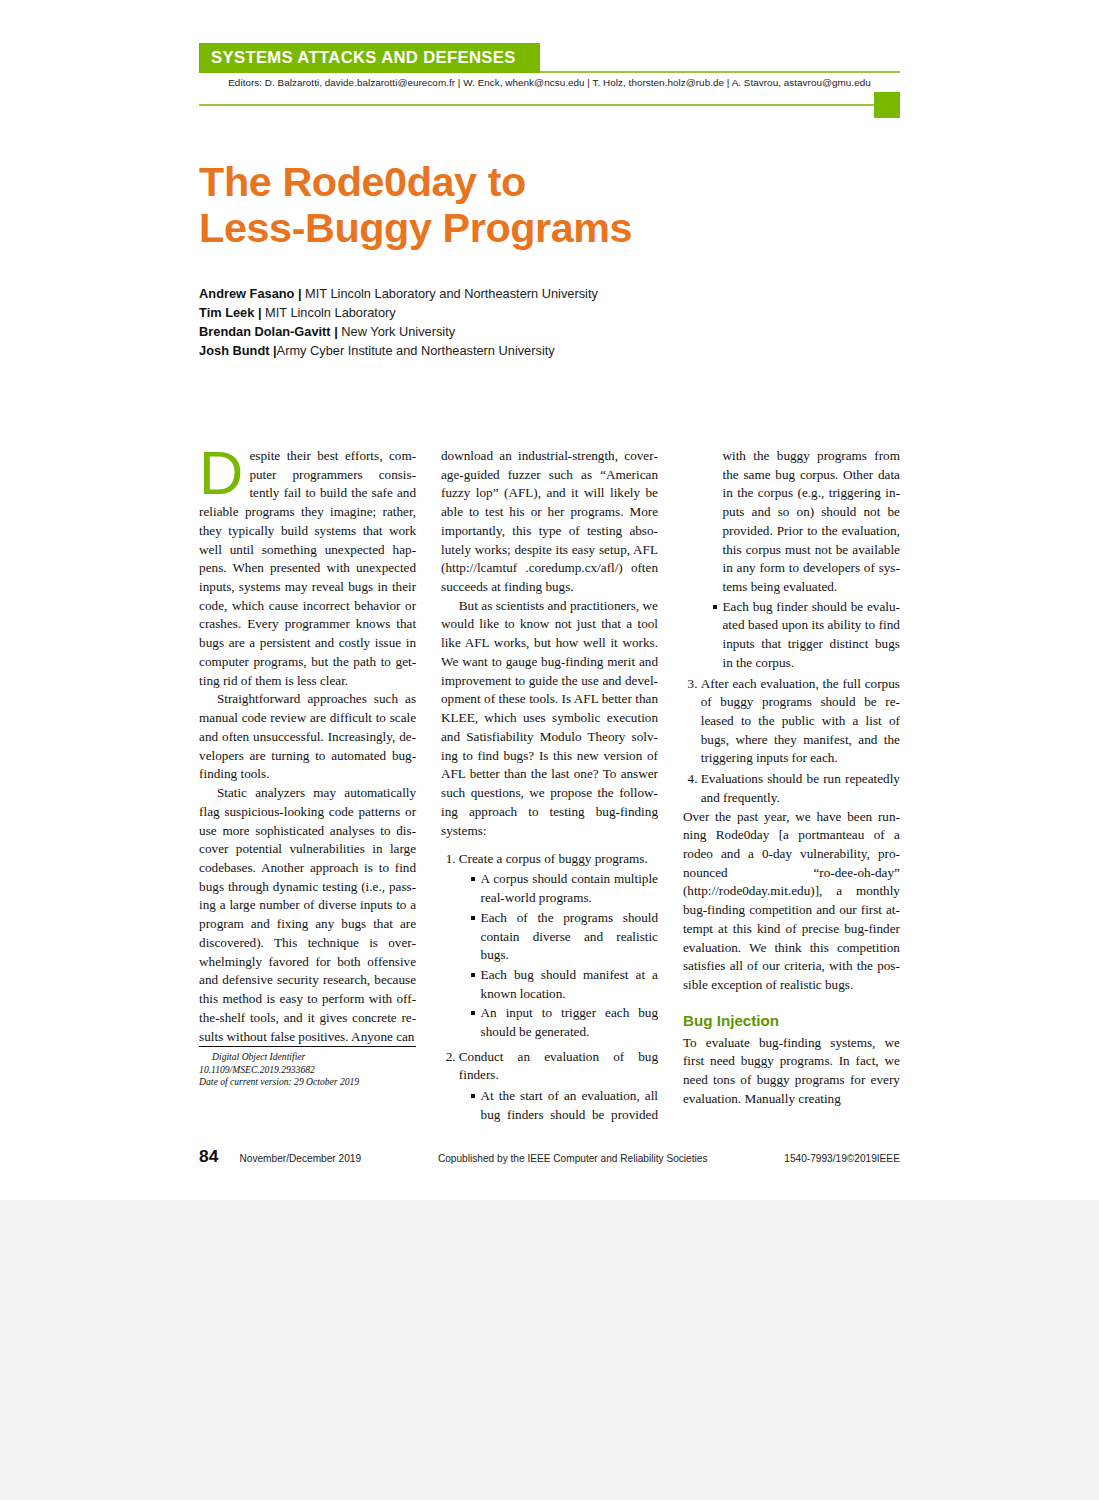SYSTEMS ATTACKS AND DEFENSES
Editors: D. Balzarotti, davide.balzarotti@eurecom.fr | W. Enck, whenk@ncsu.edu | T. Holz, thorsten.holz@rub.de | A. Stavrou, astavrou@gmu.edu
The Rode0day to
Less-Buggy Programs
Andrew Fasano | MIT Lincoln Laboratory and Northeastern University
Tim Leek | MIT Lincoln Laboratory
Brendan Dolan-Gavitt | New York University
Josh Bundt |Army Cyber Institute and Northeastern University
Despite their best efforts, computer programmers consistently fail to build the safe and reliable programs they imagine; rather, they typically build systems that work well until something unexpected happens. When presented with unexpected inputs, systems may reveal bugs in their code, which cause incorrect behavior or crashes. Every programmer knows that bugs are a persistent and costly issue in computer programs, but the path to getting rid of them is less clear.
Straightforward approaches such as manual code review are difficult to scale and often unsuccessful. Increasingly, developers are turning to automated bug-finding tools.
Static analyzers may automatically flag suspicious-looking code patterns or use more sophisticated analyses to discover potential vulnerabilities in large codebases. Another approach is to find bugs through dynamic testing (i.e., passing a large number of diverse inputs to a program and fixing any bugs that are discovered). This technique is overwhelmingly favored for both offensive and defensive security research, because this method is easy to perform with off-the-shelf tools, and it gives concrete results without false positives. Anyone can
Digital Object Identifier 10.1109/MSEC.2019.2933682
Date of current version: 29 October 2019
download an industrial-strength, coverage-guided fuzzer such as “American fuzzy lop” (AFL), and it will likely be able to test his or her programs. More importantly, this type of testing absolutely works; despite its easy setup, AFL (http://lcamtuf .coredump.cx/afl/) often succeeds at finding bugs.
But as scientists and practitioners, we would like to know not just that a tool like AFL works, but how well it works. We want to gauge bug-finding merit and improvement to guide the use and development of these tools. Is AFL better than KLEE, which uses symbolic execution and Satisfiability Modulo Theory solving to find bugs? Is this new version of AFL better than the last one? To answer such questions, we propose the following approach to testing bug-finding systems:
Create a corpus of buggy programs.
A corpus should contain multiple real-world programs.
Each of the programs should contain diverse and realistic bugs.
Each bug should manifest at a known location.
An input to trigger each bug should be generated.
Conduct an evaluation of bug finders.
At the start of an evaluation, all bug finders should be provided with the buggy programs from the same bug corpus. Other data in the corpus (e.g., triggering inputs and so on) should not be provided. Prior to the evaluation, this corpus must not be available in any form to developers of systems being evaluated.
Each bug finder should be evaluated based upon its ability to find inputs that trigger distinct bugs in the corpus.
After each evaluation, the full corpus of buggy programs should be released to the public with a list of bugs, where they manifest, and the triggering inputs for each.
Evaluations should be run repeatedly and frequently.
Over the past year, we have been running Rode0day [a portmanteau of a rodeo and a 0-day vulnerability, pronounced “ro-dee-oh-day” (http://rode0day.mit.edu)], a monthly bug-finding competition and our first attempt at this kind of precise bug-finder evaluation. We think this competition satisfies all of our criteria, with the possible exception of realistic bugs.
Bug Injection
To evaluate bug-finding systems, we first need buggy programs. In fact, we need tons of buggy programs for every evaluation. Manually creating
84 November/December 2019 Copublished by the IEEE Computer and Reliability Societies 1540-7993/19©2019IEEE